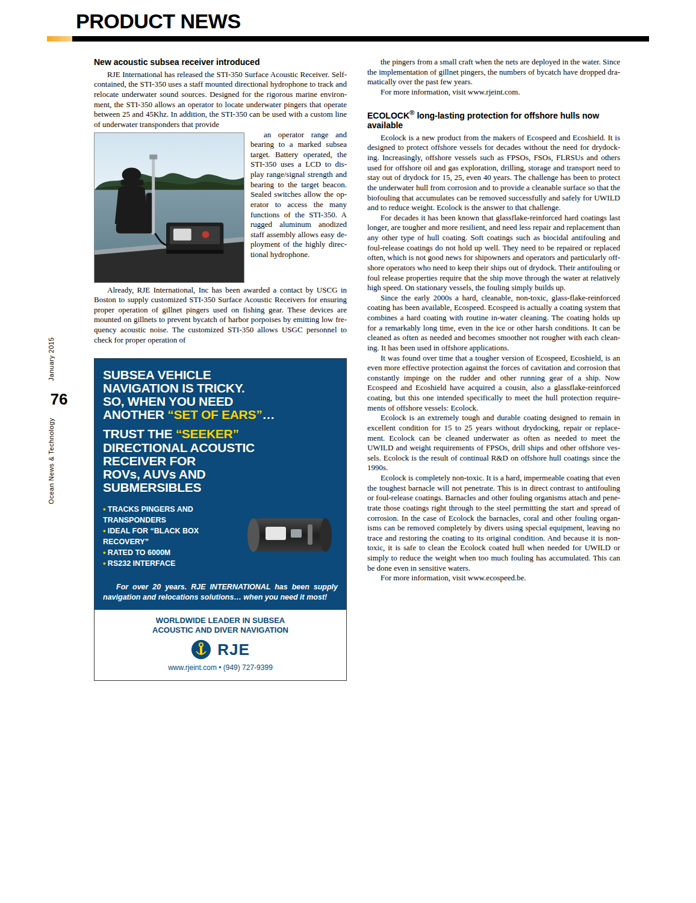PRODUCT NEWS
January 2015
76
Ocean News & Technology
New acoustic subsea receiver introduced
RJE International has released the STI-350 Surface Acoustic Receiver. Self-contained, the STI-350 uses a staff mounted directional hydrophone to track and relocate underwater sound sources. Designed for the rigorous marine environment, the STI-350 allows an operator to locate underwater pingers that operate between 25 and 45Khz. In addition, the STI-350 can be used with a custom line of underwater transponders that provide
an operator range and bearing to a marked subsea target. Battery operated, the STI-350 uses a LCD to display range/signal strength and bearing to the target beacon. Sealed switches allow the operator to access the many functions of the STI-350. A rugged aluminum anodized staff assembly allows easy deployment of the highly directional hydrophone.
Already, RJE International, Inc has been awarded a contact by USCG in Boston to supply customized STI-350 Surface Acoustic Receivers for ensuring proper operation of gillnet pingers used on fishing gear. These devices are mounted on gillnets to prevent bycatch of harbor porpoises by emitting low frequency acoustic noise. The customized STI-350 allows USGC personnel to check for proper operation of
SUBSEA VEHICLE
NAVIGATION IS TRICKY.
SO, WHEN YOU NEED
ANOTHER “SET OF EARS”…
TRUST THE “SEEKER”
DIRECTIONAL ACOUSTIC
RECEIVER FOR
ROVs, AUVs AND
SUBMERSIBLES
TRACKS PINGERS AND TRANSPONDERS
IDEAL FOR “BLACK BOX RECOVERY”
RATED TO 6000M
RS232 INTERFACE
For over 20 years. RJE INTERNATIONAL has been supply navigation and relocations solutions… when you need it most!
WORLDWIDE LEADER IN SUBSEA
ACOUSTIC AND DIVER NAVIGATION
RJE
www.rjeint.com • (949) 727-9399
the pingers from a small craft when the nets are deployed in the water. Since the implementation of gillnet pingers, the numbers of bycatch have dropped dramatically over the past few years.
For more information, visit www.rjeint.com.
ECOLOCK® long-lasting protection for offshore hulls now available
Ecolock is a new product from the makers of Ecospeed and Ecoshield. It is designed to protect offshore vessels for decades without the need for drydocking. Increasingly, offshore vessels such as FPSOs, FSOs, FLRSUs and others used for offshore oil and gas exploration, drilling, storage and transport need to stay out of drydock for 15, 25, even 40 years. The challenge has been to protect the underwater hull from corrosion and to provide a cleanable surface so that the biofouling that accumulates can be removed successfully and safely for UWILD and to reduce weight. Ecolock is the answer to that challenge.
For decades it has been known that glassflake-reinforced hard coatings last longer, are tougher and more resilient, and need less repair and replacement than any other type of hull coating. Soft coatings such as biocidal antifouling and foul-release coatings do not hold up well. They need to be repaired or replaced often, which is not good news for shipowners and operators and particularly offshore operators who need to keep their ships out of drydock. Their antifouling or foul release properties require that the ship move through the water at relatively high speed. On stationary vessels, the fouling simply builds up.
Since the early 2000s a hard, cleanable, non-toxic, glass-flake-reinforced coating has been available, Ecospeed. Ecospeed is actually a coating system that combines a hard coating with routine in-water cleaning. The coating holds up for a remarkably long time, even in the ice or other harsh conditions. It can be cleaned as often as needed and becomes smoother not rougher with each cleaning. It has been used in offshore applications.
It was found over time that a tougher version of Ecospeed, Ecoshield, is an even more effective protection against the forces of cavitation and corrosion that constantly impinge on the rudder and other running gear of a ship. Now Ecospeed and Ecoshield have acquired a cousin, also a glassflake-reinforced coating, but this one intended specifically to meet the hull protection requirements of offshore vessels: Ecolock.
Ecolock is an extremely tough and durable coating designed to remain in excellent condition for 15 to 25 years without drydocking, repair or replacement. Ecolock can be cleaned underwater as often as needed to meet the UWILD and weight requirements of FPSOs, drill ships and other offshore vessels. Ecolock is the result of continual R&D on offshore hull coatings since the 1990s.
Ecolock is completely non-toxic. It is a hard, impermeable coating that even the toughest barnacle will not penetrate. This is in direct contrast to antifouling or foul-release coatings. Barnacles and other fouling organisms attach and penetrate those coatings right through to the steel permitting the start and spread of corrosion. In the case of Ecolock the barnacles, coral and other fouling organisms can be removed completely by divers using special equipment, leaving no trace and restoring the coating to its original condition. And because it is non-toxic, it is safe to clean the Ecolock coated hull when needed for UWILD or simply to reduce the weight when too much fouling has accumulated. This can be done even in sensitive waters.
For more information, visit www.ecospeed.be.